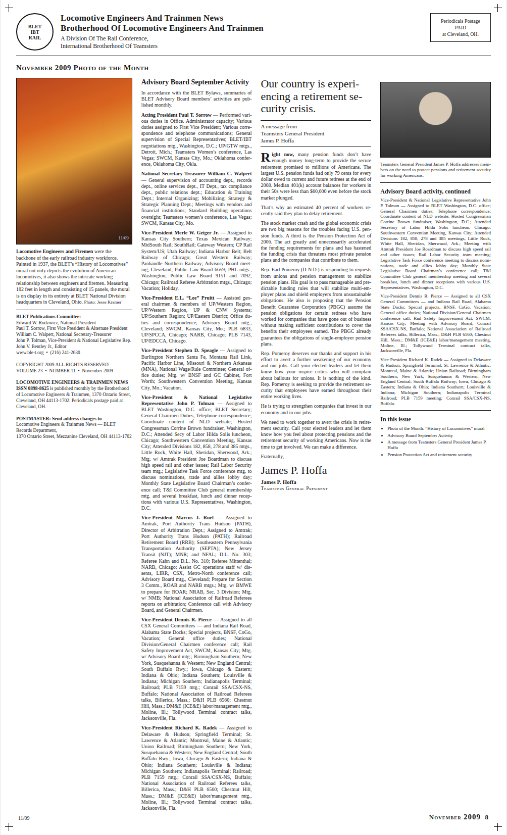BLET
IBT
RAIL
Locomotive Engineers And Trainmen News
Brotherhood Of Locomotive Engineers And Trainmen
A Division Of The Rail Conference,
International Brotherhood Of Teamsters
Periodicals Postage
PAID
at Cleveland, OH.
November 2009 Photo of the Month
11/09
Locomotive Engineers and Firemen were the backbone of the early railroad industry workforce. Painted in 1937, the BLET’s “History of Locomotives” mural not only depicts the evolution of American locomotives, it also shows the intricate working relationship between engineers and firemen. Measuring 102 feet in length and consisting of 15 panels, the mural is on display in its entirety at BLET National Division headquarters in Cleveland, Ohio. Photo: Jesse Kramer
BLET Publications Committee:
Edward W. Rodzwicz, National President
Paul T. Sorrow, First Vice President & Alternate President
William C. Walpert, National Secretary-Treasurer
John P. Tolman, Vice-President & National Legislative Rep.
John V. Bentley Jr., Editor
www.ble-t.org • (216) 241-2630
COPYRIGHT 2009 ALL RIGHTS RESERVED
VOLUME 23 • NUMBER 11 • November 2009
LOCOMOTIVE ENGINEERS & TRAINMEN NEWS ISSN 0898-8625 is published monthly by the Brotherhood of Locomotive Engineers & Trainmen, 1370 Ontario Street, Cleveland, OH 44113-1702. Periodicals postage paid at Cleveland, OH.
POSTMASTER: Send address changes to
Locomotive Engineers & Trainmen News — BLET Records Department,
1370 Ontario Street, Mezzanine Cleveland, OH 44113-1702
Advisory Board September Activity
In accordance with the BLET Bylaws, summaries of BLET Advisory Board members’ activities are published monthly.
Acting President Paul T. Sorrow — Performed various duties in Office. Administrator capacity; Various duties assigned to First Vice President; Various correspondence and telephone communications; General supervision of Special Representatives; BLET/IBT negotiations mtg., Washington, D.C.; UP/GTW mtgs., Detroit, Mich.; Teamsters Women’s conference, Las Vegas; SWCM, Kansas City, Mo.; Oklahoma conference, Oklahoma City, Okla.
National Secretary-Treasurer William C. Walpert — General supervision of accounting dept., records dept., online services dept., IT Dept., tax compliance dept., public relations dept.; Education & Training Dept.; Internal Organizing; Mobilizing; Strategy & Strategic Planning Dept.; Meetings with vendors and financial institutions; Standard Building operations oversight; Teamsters women’s conference, Las Vegas; SWCM, Kansas City, Mo.
Vice-President Merle W. Geiger Jr. — Assigned to Kansas City Southern; Texas Mexican Railway; MidSouth Rail; SouthRail; Gateway Western; CP Rail System/US; Utah Railway; Indiana Harbor Belt; Belt Railway of Chicago; Great Western Railway; Panhandle Northern Railway; Advisory Board meeting, Cleveland; Public Law Board 6659; PHL mtgs., Washington; Public Law Board 9151 and 7092, Chicago; Railroad Referee Arbitration mtgs., Chicago; Vacation; Holiday.
Vice-President E.L. “Lee” Pruitt — Assisted general chairmen & members of UP/Western Region, UP/Western Region, UP & CNW Systems; UP/Southern Region; UP/Eastern District; Office duties and correspondence; Advisory Board mtg., Cleveland; SWCM, Kansas City, Mo.; PLB 6833, UP/SPCCA, Chicago; NARB, Chicago; PLB 7143, UP/EDCCA, Chicago.
Vice-President Stephen D. Speagle — Assigned to Burlington Northern Santa Fe, Montana Rail Link, Pacific Harbor Line, Missouri & Northern Arkansas (MNA), National Wage/Rule Committee; General office duties; Mtg. w/ BNSF and GC Cabinet, Fort Worth; Southwestern Convention Meeting, Kansas City, Mo.; Vacation.
Vice-President & National Legislative Representative John P. Tolman — Assigned to BLET Washington, D.C. office; BLET Secretary; General Chairmen Duties; Telephone correspondence; Coordinate content of NLD website; Hosted Congressman Corrine Brown fundraiser, Washington, D.C.; Attended Secy of Labor Hilda Solis luncheon, Chicago; Southwestern Convention Meeting, Kansas City; Attended Divisions 182, 858, 278 and 385 mtgs., Little Rock, White Hall, Sheridan, Sherwood, Ark.; Mtg. w/ Amtrak President Joe Boardman to discuss high speed rail and other issues; Rail Labor Security team mtg.; Legislative Task Force conference mtg. to discuss nominations, trade and allies lobby day; Monthly State Legislative Board Chairman’s conference call; T&I Committee Club general membership mtg. and several breakfast, lunch and dinner receptions with various U.S. Representatives, Washington, D.C.
Vice-President Marcus J. Ruef — Assigned to Amtrak, Port Authority Trans Hudson (PATH), Director of Arbitration Dept.; Assigned to Amtrak; Port Authority Trans Hudson (PATH); Railroad Retirement Board (RRB); Southeastern Pennsylvania Transportation Authority (SEPTA); New Jersey Transit (NJT); MNR; and NFAL; D.L. No. 303; Referee Kahn and D.L. No. 310; Referee Mittenthal; NARB, Chicago; Assist GC operations staff w/ dissents, LIRR, CSX, Metro-North conference call; Advisory Board mtg., Cleveland; Prepare for Section 3 Comm., ROAR and NARB mtgs.; Mtg. w/ BMWE to prepare for ROAR; NRAB, Sec. 3 Division; Mtg. w/ NMB; National Association of Railroad Referees reports on arbitration; Conference call with Advisory Board, and General Chairmen.
Vice-President Dennis R. Pierce — Assigned to all CSX General Committees — and Indiana Rail Road, Alabama State Docks; Special projects, BNSF, CoGo, Vacation; General office duties; National Division/General Chairmen conference call; Rail Safety Improvement Act, SWCM, Kansas City; Mtg. w/ Advisory Board mtg.; Birmingham Southern; New York, Susquehanna & Western; New England Central; South Buffalo Rwy.; Iowa, Chicago & Eastern; Indiana & Ohio; Indiana Southern; Louisville & Indiana; Michigan Southern; Indianapolis Terminal; Railroad; PLB 7159 mtg.; Conrail SSA/CSX-NS, Buffalo; National Association of Railroad Referees talks, Billerica, Mass.; D&H PLB 6560; Chestnut Hill, Mass.; DM&E (ICE&E) labor/management mtg., Moline, Ill.; Tollywood Terminal contract talks, Jacksonville, Fla.
Vice-President Richard K. Radek — Assigned to Delaware & Hudson; Springfield Terminal; St. Lawrence & Atlantic; Montreal, Maine & Atlantic; Union Railroad; Birmingham Southern; New York, Susquehanna & Western; New England Central; South Buffalo Rwy.; Iowa, Chicago & Eastern; Indiana & Ohio; Indiana Southern; Louisville & Indiana; Michigan Southern; Indianapolis Terminal; Railroad; PLB 7159 mtg.; Conrail SSA/CSX-NS, Buffalo; National Association of Railroad Referees talks, Billerica, Mass.; D&H PLB 6560; Chestnut Hill, Mass.; DM&E (ICE&E) labor/management mtg., Moline, Ill.; Tollywood Terminal contract talks, Jacksonville, Fla.
Our country is experiencing a retirement security crisis.
A message from
Teamsters General President
James P. Hoffa
Right now, many pension funds don’t have enough money long-term to provide the secure retirement promised to millions of Americans. The largest U.S. pension funds had only 79 cents for every dollar owed to current and future retirees at the end of 2008. Median 401(k) account balances for workers in their 50s were less than $60,000 even before the stock market plunged.
That’s why an estimated 40 percent of workers recently said they plan to delay retirement.
The stock market crash and the global economic crisis are two big reasons for the troubles facing U.S. pension funds. A third is the Pension Protection Act of 2006. The act greatly and unnecessarily accelerated the funding requirements for plans and has hastened the funding crisis that threatens most private pension plans and the companies that contribute to them.
Rep. Earl Pomeroy (D-N.D.) is responding to requests from unions and pension management to stabilize pension plans. His goal is to pass manageable and predictable funding rules that will stabilize multi-employer plans and shield employers from unsustainable obligations. He also is proposing that the Pension Benefit Guarantee Corporation (PBGC) assume the pension obligations for certain retirees who have worked for companies that have gone out of business without making sufficient contributions to cover the benefits their employees earned. The PBGC already guarantees the obligations of single-employer pension plans.
Rep. Pomeroy deserves our thanks and support in his effort to avert a further weakening of our economy and our jobs. Call your elected leaders and let them know how your inspire critics who will complain about bailouts for unions. It is nothing of the kind. Rep. Pomeroy is seeking to provide the retirement security that employees have earned throughout their entire working lives.
He is trying to strengthen companies that invest in our economy and in our jobs.
We need to work together to avert the crisis in retirement security. Call your elected leaders and let them know how you feel about protecting pensions and the retirement security of working Americans. Now is the time to get involved. We can make a difference.
Fraternally,
James P. Hoffa
James P. Hoffa
Teamsters General President
Teamsters General President James P. Hoffa addresses members on the need to protect pensions and retirement security for working Americans.
Advisory Board activity, continued
Vice-President & National Legislative Representative John P. Tolman — Assigned to BLET Washington, D.C. office; General Chairmen duties; Telephone correspondence; Coordinate content of NLD website; Hosted Congressman Corrine Brown fundraiser, Washington, D.C.; Attended Secretary of Labor Hilda Solis luncheon, Chicago; Southwestern Convention Meeting, Kansas City; Attended Divisions 182, 858, 278 and 385 meetings, Little Rock, White Hall, Sheridan, Sherwood, Ark.; Meeting with Amtrak President Joe Boardman to discuss high speed rail and other issues; Rail Labor Security team meeting; Legislative Task Force conference meeting to discuss nominations, trade and allies lobby day; Monthly State Legislative Board Chairman’s conference call; T&I Committee Club general membership meeting and several breakfast, lunch and dinner receptions with various U.S. Representatives, Washington, D.C.
Vice-President Dennis R. Pierce — Assigned to all CSX General Committees — and Indiana Rail Road, Alabama State Docks; Special projects, BNSF, CoGo, Vacation; General office duties; National Division/General Chairmen conference call; Rail Safety Improvement Act, SWCM, Kansas City; Meeting with Advisory Board; Conrail SSA/CSX-NS, Buffalo; National Association of Railroad Referees talks, Billerica, Mass.; D&H PLB 6560; Chestnut Hill, Mass.; DM&E (ICE&E) labor/management meeting, Moline, Ill.; Tollywood Terminal contract talks, Jacksonville, Fla.
Vice-President Richard K. Radek — Assigned to Delaware & Hudson; Springfield Terminal; St. Lawrence & Atlantic; Montreal, Maine & Atlantic; Union Railroad; Birmingham Southern; New York, Susquehanna & Western; New England Central; South Buffalo Railway; Iowa, Chicago & Eastern; Indiana & Ohio; Indiana Southern; Louisville & Indiana; Michigan Southern; Indianapolis Terminal Railroad; PLB 7159 meeting; Conrail SSA/CSX-NS, Buffalo.
In this issue
Photo of the Month: “History of Locomotives” mural
Advisory Board September Activity
A message from Teamsters General President James P. Hoffa
Pension Protection Act and retirement security
11/09
November 2009 8